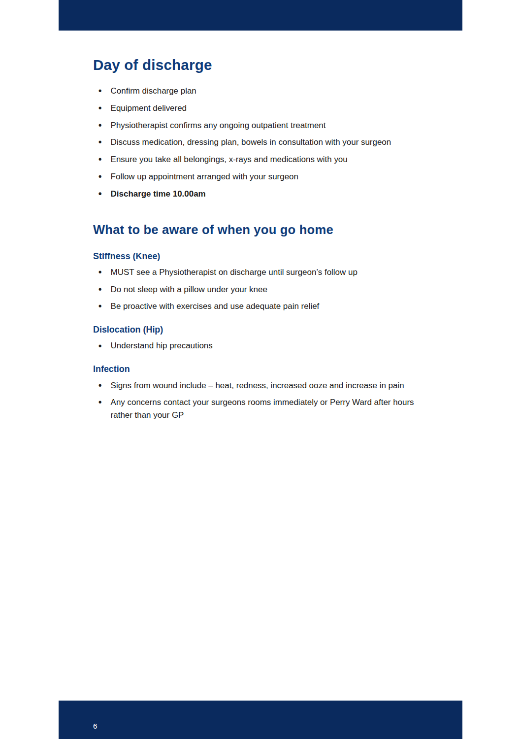Day of discharge
Confirm discharge plan
Equipment delivered
Physiotherapist confirms any ongoing outpatient treatment
Discuss medication, dressing plan, bowels in consultation with your surgeon
Ensure you take all belongings, x-rays and medications with you
Follow up appointment arranged with your surgeon
Discharge time 10.00am
What to be aware of when you go home
Stiffness (Knee)
MUST see a Physiotherapist on discharge until surgeon’s follow up
Do not sleep with a pillow under your knee
Be proactive with exercises and use adequate pain relief
Dislocation (Hip)
Understand hip precautions
Infection
Signs from wound include – heat, redness, increased ooze and increase in pain
Any concerns contact your surgeons rooms immediately or Perry Ward after hours rather than your GP
6